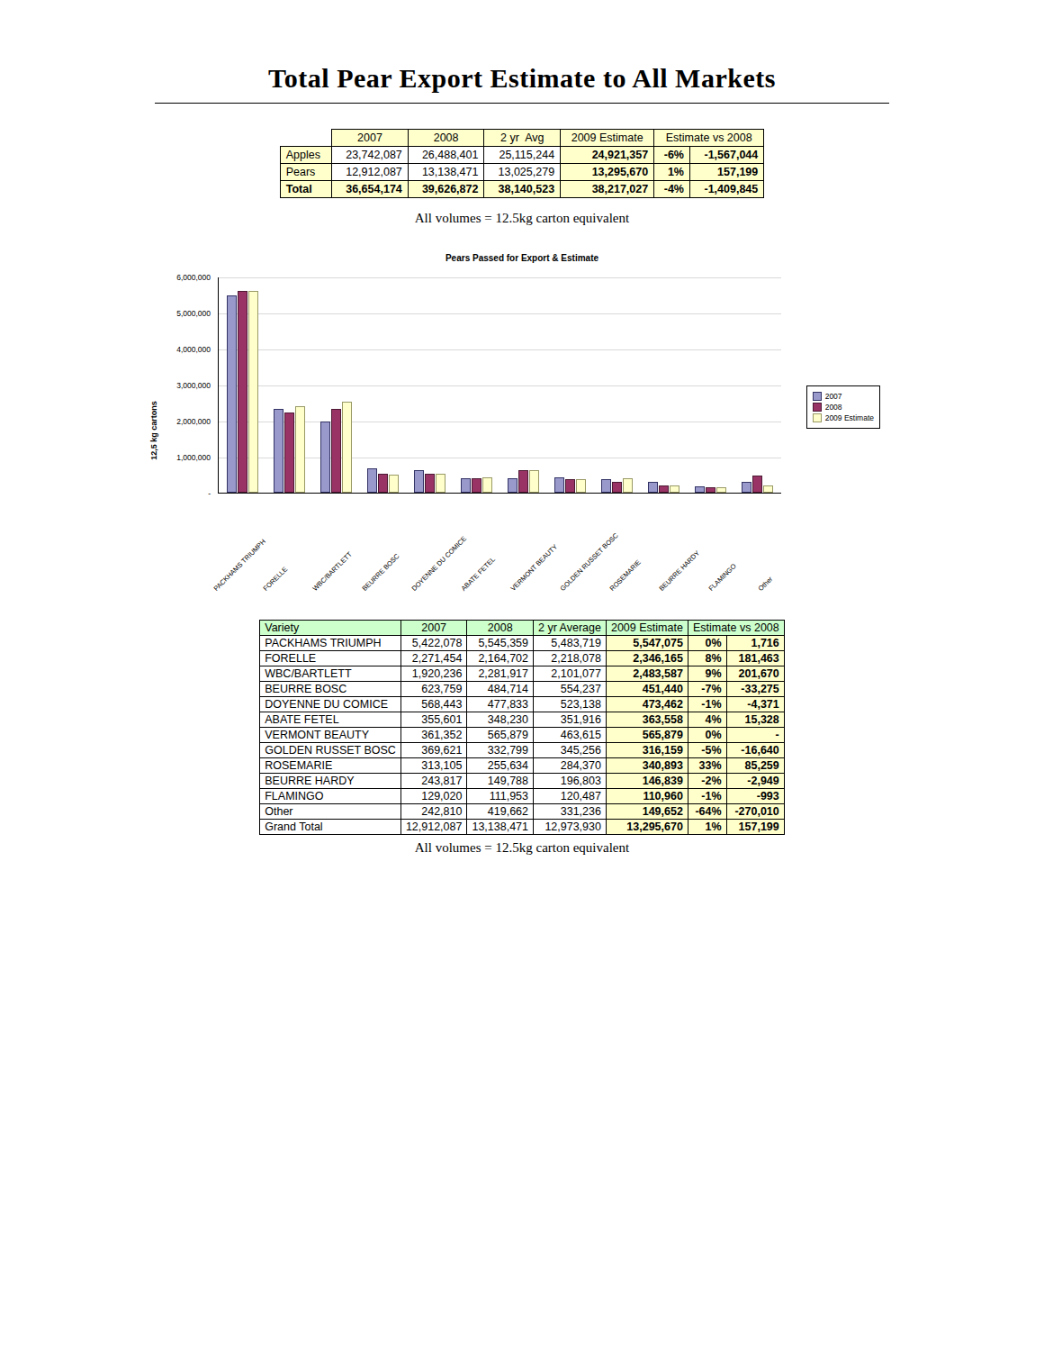Total Pear Export Estimate to All Markets
| | 2007 | 2008 | 2 yr Avg | 2009 Estimate | Estimate vs 2008 |
| --- | --- | --- | --- | --- | --- |
| Apples | 23,742,087 | 26,488,401 | 25,115,244 | 24,921,357 | -6% | -1,567,044 |
| Pears | 12,912,087 | 13,138,471 | 13,025,279 | 13,295,670 | 1% | 157,199 |
| Total | 36,654,174 | 39,626,872 | 38,140,523 | 38,217,027 | -4% | -1,409,845 |
All volumes = 12.5kg carton equivalent
Pears Passed for Export & Estimate
12,5 kg cartons
6,000,000
5,000,000
4,000,000
3,000,000
2,000,000
1,000,000
-
PACKHAMS TRIUMPH
FORELLE
WBC/BARTLETT
BEURRE BOSC
DOYENNE DU COMICE
ABATE FETEL
VERMONT BEAUTY
GOLDEN RUSSET BOSC
ROSEMARIE
BEURRE HARDY
FLAMINGO
Other
2007
2008
2009 Estimate
| Variety | 2007 | 2008 | 2 yr Average | 2009 Estimate | Estimate vs 2008 |
| --- | --- | --- | --- | --- | --- |
| PACKHAMS TRIUMPH | 5,422,078 | 5,545,359 | 5,483,719 | 5,547,075 | 0% | 1,716 |
| FORELLE | 2,271,454 | 2,164,702 | 2,218,078 | 2,346,165 | 8% | 181,463 |
| WBC/BARTLETT | 1,920,236 | 2,281,917 | 2,101,077 | 2,483,587 | 9% | 201,670 |
| BEURRE BOSC | 623,759 | 484,714 | 554,237 | 451,440 | -7% | -33,275 |
| DOYENNE DU COMICE | 568,443 | 477,833 | 523,138 | 473,462 | -1% | -4,371 |
| ABATE FETEL | 355,601 | 348,230 | 351,916 | 363,558 | 4% | 15,328 |
| VERMONT BEAUTY | 361,352 | 565,879 | 463,615 | 565,879 | 0% | - |
| GOLDEN RUSSET BOSC | 369,621 | 332,799 | 345,256 | 316,159 | -5% | -16,640 |
| ROSEMARIE | 313,105 | 255,634 | 284,370 | 340,893 | 33% | 85,259 |
| BEURRE HARDY | 243,817 | 149,788 | 196,803 | 146,839 | -2% | -2,949 |
| FLAMINGO | 129,020 | 111,953 | 120,487 | 110,960 | -1% | -993 |
| Other | 242,810 | 419,662 | 331,236 | 149,652 | -64% | -270,010 |
| Grand Total | 12,912,087 | 13,138,471 | 12,973,930 | 13,295,670 | 1% | 157,199 |
All volumes = 12.5kg carton equivalent